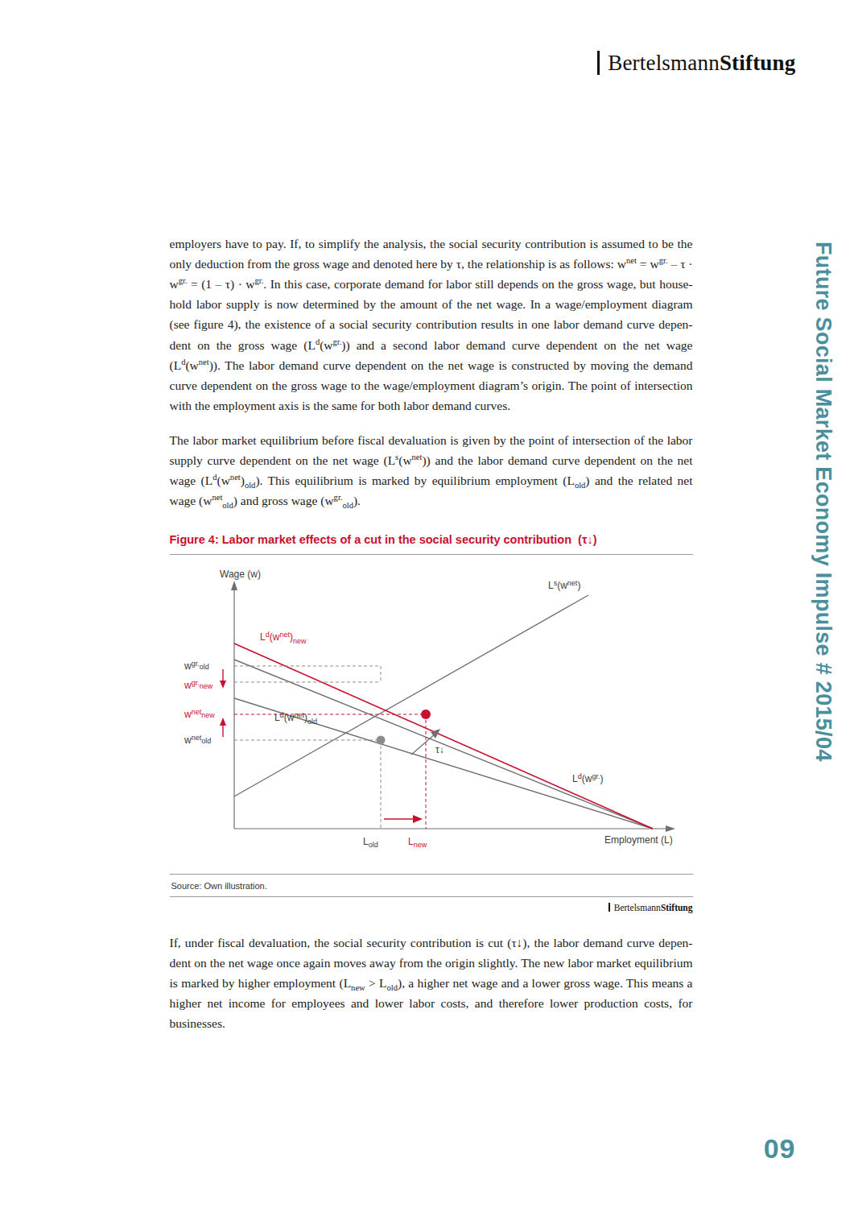BertelsmannStiftung
Future Social Market Economy Impulse # 2015/04
employers have to pay. If, to simplify the analysis, the social security contribution is assumed to be the only deduction from the gross wage and denoted here by τ, the relationship is as follows: wnet = wgr. – τ · wgr. = (1 – τ) · wgr.. In this case, corporate demand for labor still depends on the gross wage, but household labor supply is now determined by the amount of the net wage. In a wage/employment diagram (see figure 4), the existence of a social security contribution results in one labor demand curve dependent on the gross wage (Ld(wgr.)) and a second labor demand curve dependent on the net wage (Ld(wnet)). The labor demand curve dependent on the net wage is constructed by moving the demand curve dependent on the gross wage to the wage/employment diagram’s origin. The point of intersection with the employment axis is the same for both labor demand curves.
The labor market equilibrium before fiscal devaluation is given by the point of intersection of the labor supply curve dependent on the net wage (Ls(wnet)) and the labor demand curve dependent on the net wage (Ld(wnet)old). This equilibrium is marked by equilibrium employment (Lold) and the related net wage (wnetold) and gross wage (wgr.old).
Figure 4: Labor market effects of a cut in the social security contribution (τ↓)
Wage (w) Employment (L) Ls(wnet) Ld(wgr.) Ld(wnet)old Ld(wnet)new wgr.old wgr.new wnetnew wnetold Lold Lnew τ↓
Source: Own illustration.
BertelsmannStiftung
If, under fiscal devaluation, the social security contribution is cut (τ↓), the labor demand curve dependent on the net wage once again moves away from the origin slightly. The new labor market equilibrium is marked by higher employment (Lnew > Lold), a higher net wage and a lower gross wage. This means a higher net income for employees and lower labor costs, and therefore lower production costs, for businesses.
09